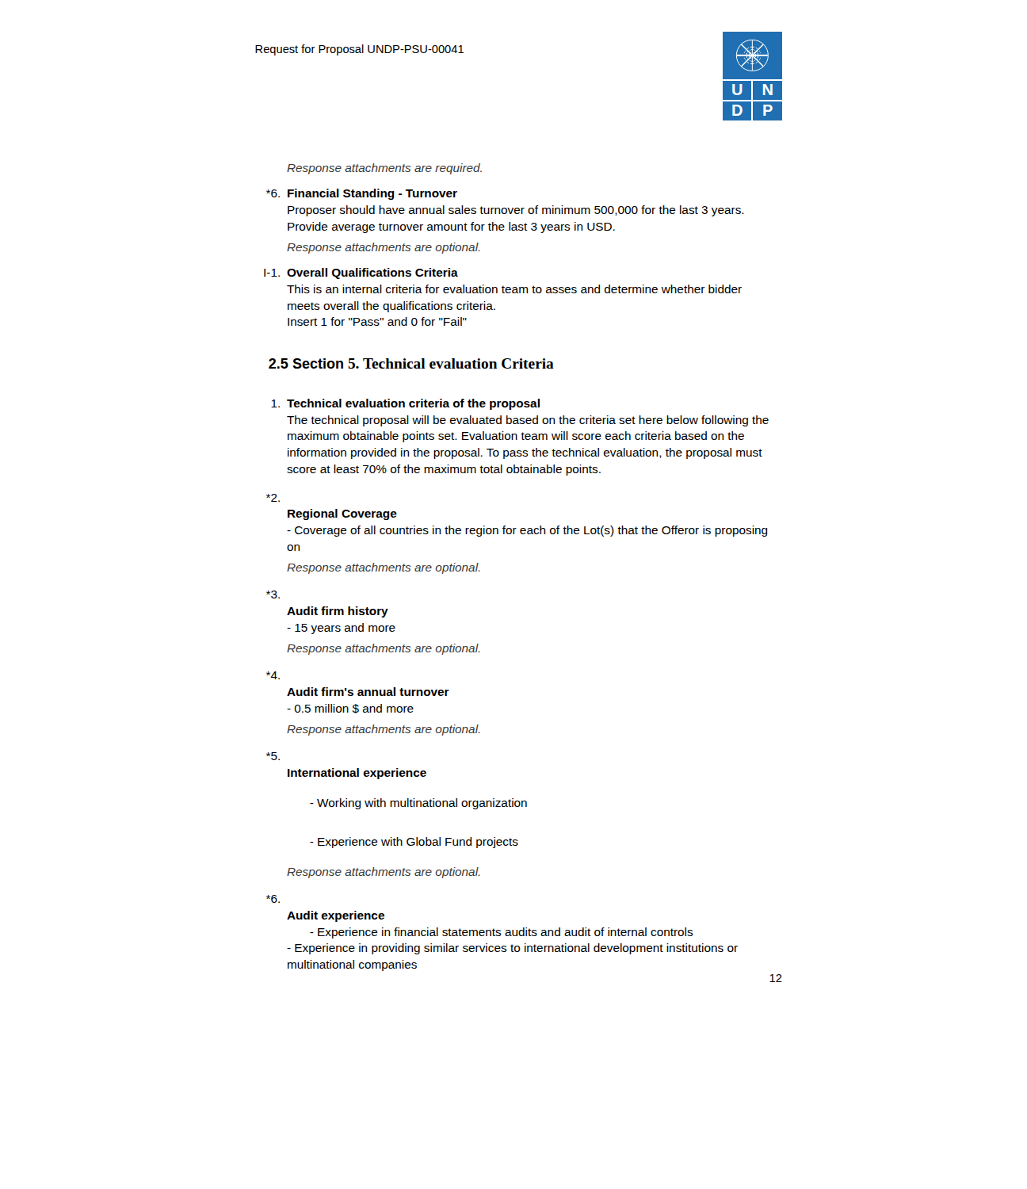Request for Proposal UNDP-PSU-00041
U
N
D
P
Response attachments are required.
*6.
Financial Standing - Turnover
Proposer should have annual sales turnover of minimum 500,000 for the last 3 years.
Provide average turnover amount for the last 3 years in USD.
Response attachments are optional.
I-1.
Overall Qualifications Criteria
This is an internal criteria for evaluation team to asses and determine whether bidder meets overall the qualifications criteria.
Insert 1 for "Pass" and 0 for "Fail"
2.5 Section 5. Technical evaluation Criteria
1.
Technical evaluation criteria of the proposal
The technical proposal will be evaluated based on the criteria set here below following the maximum obtainable points set. Evaluation team will score each criteria based on the information provided in the proposal. To pass the technical evaluation, the proposal must score at least 70% of the maximum total obtainable points.
*2.
Regional Coverage
- Coverage of all countries in the region for each of the Lot(s) that the Offeror is proposing on
Response attachments are optional.
*3.
Audit firm history
- 15 years and more
Response attachments are optional.
*4.
Audit firm's annual turnover
- 0.5 million $ and more
Response attachments are optional.
*5.
International experience
- Working with multinational organization
- Experience with Global Fund projects
Response attachments are optional.
*6.
Audit experience
- Experience in financial statements audits and audit of internal controls
- Experience in providing similar services to international development institutions or multinational companies
12